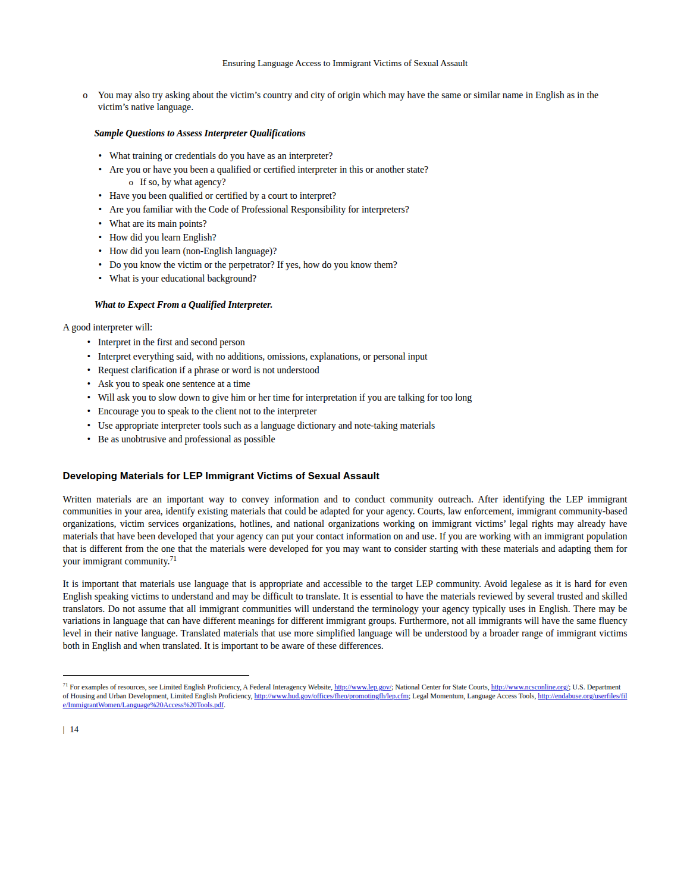Ensuring Language Access to Immigrant Victims of Sexual Assault
o You may also try asking about the victim’s country and city of origin which may have the same or similar name in English as in the victim’s native language.
Sample Questions to Assess Interpreter Qualifications
What training or credentials do you have as an interpreter?
Are you or have you been a qualified or certified interpreter in this or another state?
If so, by what agency?
Have you been qualified or certified by a court to interpret?
Are you familiar with the Code of Professional Responsibility for interpreters?
What are its main points?
How did you learn English?
How did you learn (non-English language)?
Do you know the victim or the perpetrator? If yes, how do you know them?
What is your educational background?
What to Expect From a Qualified Interpreter.
A good interpreter will:
Interpret in the first and second person
Interpret everything said, with no additions, omissions, explanations, or personal input
Request clarification if a phrase or word is not understood
Ask you to speak one sentence at a time
Will ask you to slow down to give him or her time for interpretation if you are talking for too long
Encourage you to speak to the client not to the interpreter
Use appropriate interpreter tools such as a language dictionary and note-taking materials
Be as unobtrusive and professional as possible
Developing Materials for LEP Immigrant Victims of Sexual Assault
Written materials are an important way to convey information and to conduct community outreach. After identifying the LEP immigrant communities in your area, identify existing materials that could be adapted for your agency. Courts, law enforcement, immigrant community-based organizations, victim services organizations, hotlines, and national organizations working on immigrant victims’ legal rights may already have materials that have been developed that your agency can put your contact information on and use. If you are working with an immigrant population that is different from the one that the materials were developed for you may want to consider starting with these materials and adapting them for your immigrant community.71
It is important that materials use language that is appropriate and accessible to the target LEP community. Avoid legalese as it is hard for even English speaking victims to understand and may be difficult to translate. It is essential to have the materials reviewed by several trusted and skilled translators. Do not assume that all immigrant communities will understand the terminology your agency typically uses in English. There may be variations in language that can have different meanings for different immigrant groups. Furthermore, not all immigrants will have the same fluency level in their native language. Translated materials that use more simplified language will be understood by a broader range of immigrant victims both in English and when translated. It is important to be aware of these differences.
71 For examples of resources, see Limited English Proficiency, A Federal Interagency Website, http://www.lep.gov/; National Center for State Courts, http://www.ncsconline.org/; U.S. Department of Housing and Urban Development, Limited English Proficiency, http://www.hud.gov/offices/fheo/promotingfh/lep.cfm; Legal Momentum, Language Access Tools, http://endabuse.org/userfiles/file/ImmigrantWomen/Language%20Access%20Tools.pdf.
|14